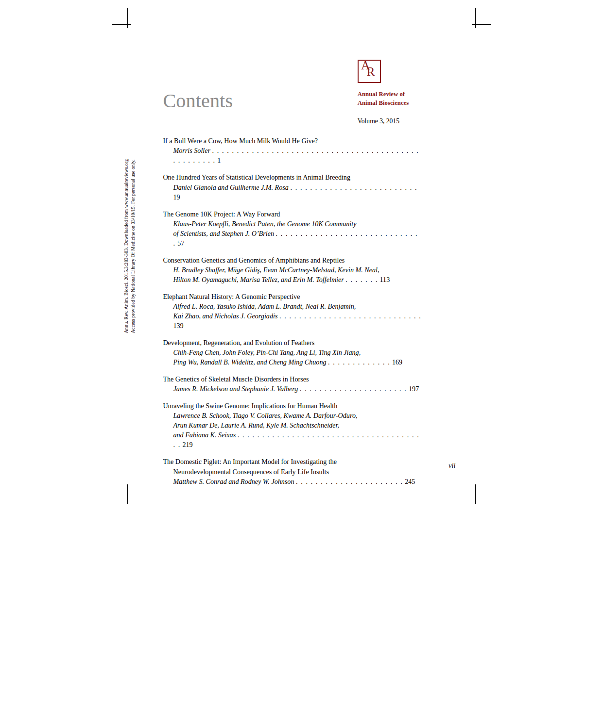Annu. Rev. Anim. Biosci. 2015.3:283-303. Downloaded from www.annualreviews.org Access provided by National Library Of Medicine on 03/10/15. For personal use only.
Annual Review of
Animal Biosciences
Volume 3, 2015
Contents
If a Bull Were a Cow, How Much Milk Would He Give?
Morris Soller . . . . . . . . . . . . . . . . . . . . . . . . . . . . . . . . . . . . . . . . . . . . . . . . . . . 1
One Hundred Years of Statistical Developments in Animal Breeding
Daniel Gianola and Guilherme J.M. Rosa . . . . . . . . . . . . . . . . . . . . . . . . . . 19
The Genome 10K Project: A Way Forward
Klaus-Peter Koepfli, Benedict Paten, the Genome 10K Community
of Scientists, and Stephen J. O’Brien . . . . . . . . . . . . . . . . . . . . . . . . . . . . . . 57
Conservation Genetics and Genomics of Amphibians and Reptiles
H. Bradley Shaffer, Müge Gidiş, Evan McCartney-Melstad, Kevin M. Neal,
Hilton M. Oyamaguchi, Marisa Tellez, and Erin M. Toffelmier . . . . . . . 113
Elephant Natural History: A Genomic Perspective
Alfred L. Roca, Yasuko Ishida, Adam L. Brandt, Neal R. Benjamin,
Kai Zhao, and Nicholas J. Georgiadis . . . . . . . . . . . . . . . . . . . . . . . . . . . . . 139
Development, Regeneration, and Evolution of Feathers
Chih-Feng Chen, John Foley, Pin-Chi Tang, Ang Li, Ting Xin Jiang,
Ping Wu, Randall B. Widelitz, and Cheng Ming Chuong . . . . . . . . . . . . . 169
The Genetics of Skeletal Muscle Disorders in Horses
James R. Mickelson and Stephanie J. Valberg . . . . . . . . . . . . . . . . . . . . . . 197
Unraveling the Swine Genome: Implications for Human Health
Lawrence B. Schook, Tiago V. Collares, Kwame A. Darfour-Oduro,
Arun Kumar De, Laurie A. Rund, Kyle M. Schachtschneider,
and Fabiana K. Seixas . . . . . . . . . . . . . . . . . . . . . . . . . . . . . . . . . . . . . . . 219
The Domestic Piglet: An Important Model for Investigating the
Neurodevelopmental Consequences of Early Life Insults
Matthew S. Conrad and Rodney W. Johnson . . . . . . . . . . . . . . . . . . . . . . 245
vii